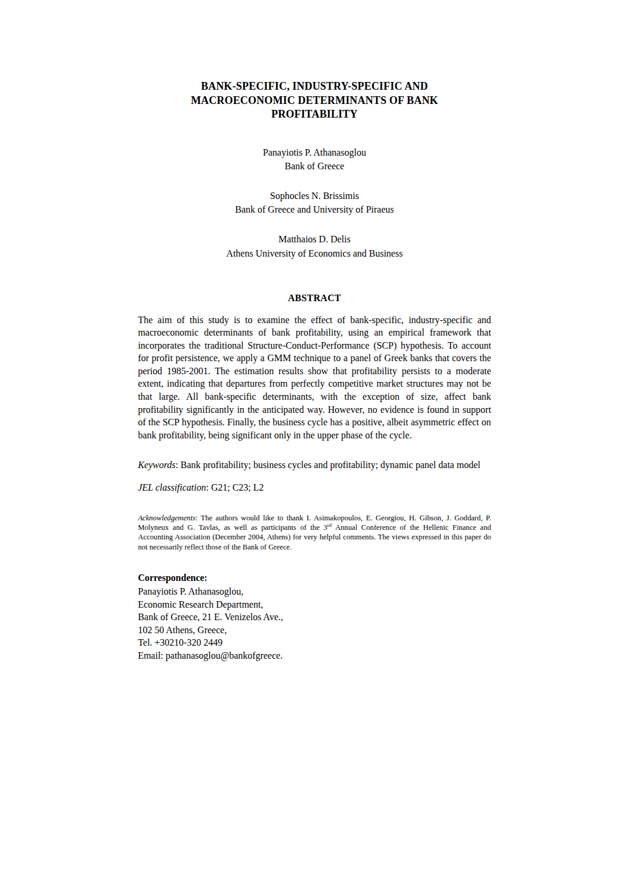Bank-Specific, Industry-Specific and
Macroeconomic Determinants of Bank
Profitability
Panayiotis P. Athanasoglou Bank of Greece
Sophocles N. Brissimis Bank of Greece and University of Piraeus
Matthaios D. Delis Athens University of Economics and Business
Abstract
The aim of this study is to examine the effect of bank-specific, industry-specific and macroeconomic determinants of bank profitability, using an empirical framework that incorporates the traditional Structure-Conduct-Performance (SCP) hypothesis. To account for profit persistence, we apply a GMM technique to a panel of Greek banks that covers the period 1985-2001. The estimation results show that profitability persists to a moderate extent, indicating that departures from perfectly competitive market structures may not be that large. All bank-specific determinants, with the exception of size, affect bank profitability significantly in the anticipated way. However, no evidence is found in support of the SCP hypothesis. Finally, the business cycle has a positive, albeit asymmetric effect on bank profitability, being significant only in the upper phase of the cycle.
Keywords: Bank profitability; business cycles and profitability; dynamic panel data model
JEL classification: G21; C23; L2
Acknowledgements: The authors would like to thank I. Asimakopoulos, E. Georgiou, H. Gibson, J. Goddard, P. Molyneux and G. Tavlas, as well as participants of the 3rd Annual Conference of the Hellenic Finance and Accounting Association (December 2004, Athens) for very helpful comments. The views expressed in this paper do not necessarily reflect those of the Bank of Greece.
Correspondence: Panayiotis P. Athanasoglou, Economic Research Department, Bank of Greece, 21 E. Venizelos Ave., 102 50 Athens, Greece, Tel. +30210-320 2449 Email: pathanasoglou@bankofgreece.